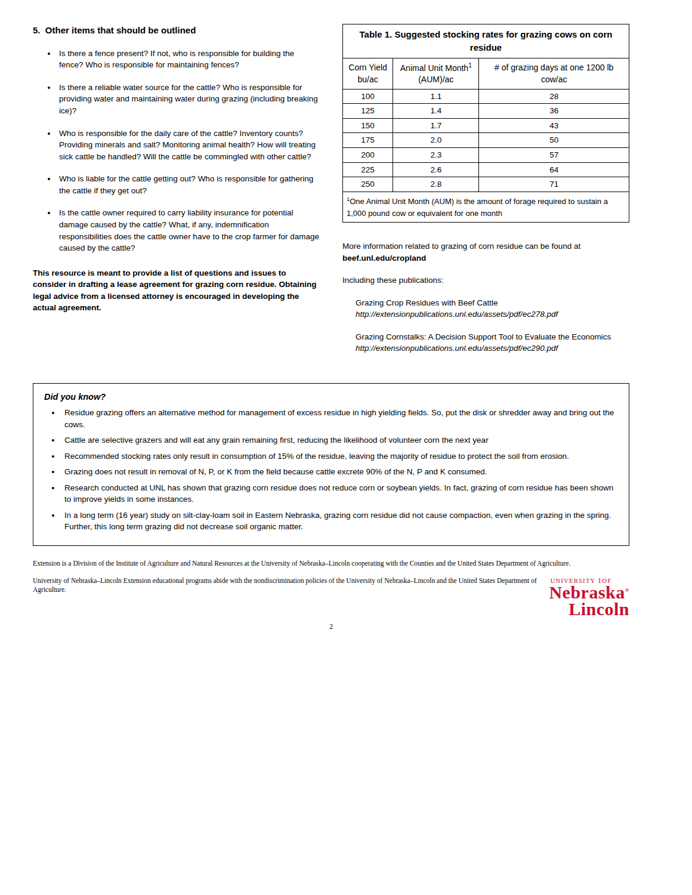5. Other items that should be outlined
Is there a fence present? If not, who is responsible for building the fence? Who is responsible for maintaining fences?
Is there a reliable water source for the cattle? Who is responsible for providing water and maintaining water during grazing (including breaking ice)?
Who is responsible for the daily care of the cattle? Inventory counts? Providing minerals and salt? Monitoring animal health? How will treating sick cattle be handled? Will the cattle be commingled with other cattle?
Who is liable for the cattle getting out? Who is responsible for gathering the cattle if they get out?
Is the cattle owner required to carry liability insurance for potential damage caused by the cattle? What, if any, indemnification responsibilities does the cattle owner have to the crop farmer for damage caused by the cattle?
This resource is meant to provide a list of questions and issues to consider in drafting a lease agreement for grazing corn residue. Obtaining legal advice from a licensed attorney is encouraged in developing the actual agreement.
Table 1. Suggested stocking rates for grazing cows on corn residue
| Corn Yield bu/ac | Animal Unit Month 1 (AUM)/ac | # of grazing days at one 1200 lb cow/ac |
| --- | --- | --- |
| 100 | 1.1 | 28 |
| 125 | 1.4 | 36 |
| 150 | 1.7 | 43 |
| 175 | 2.0 | 50 |
| 200 | 2.3 | 57 |
| 225 | 2.6 | 64 |
| 250 | 2.8 | 71 |
| 1 One Animal Unit Month (AUM) is the amount of forage required to sustain a 1,000 pound cow or equivalent for one month |
More information related to grazing of corn residue can be found at beef.unl.edu/cropland
Including these publications:
Grazing Crop Residues with Beef Cattle
http://extensionpublications.unl.edu/assets/pdf/ec278.pdf
Grazing Cornstalks: A Decision Support Tool to Evaluate the Economics
http://extensionpublications.unl.edu/assets/pdf/ec290.pdf
Did you know?
Residue grazing offers an alternative method for management of excess residue in high yielding fields. So, put the disk or shredder away and bring out the cows.
Cattle are selective grazers and will eat any grain remaining first, reducing the likelihood of volunteer corn the next year
Recommended stocking rates only result in consumption of 15% of the residue, leaving the majority of residue to protect the soil from erosion.
Grazing does not result in removal of N, P, or K from the field because cattle excrete 90% of the N, P and K consumed.
Research conducted at UNL has shown that grazing corn residue does not reduce corn or soybean yields. In fact, grazing of corn residue has been shown to improve yields in some instances.
In a long term (16 year) study on silt-clay-loam soil in Eastern Nebraska, grazing corn residue did not cause compaction, even when grazing in the spring. Further, this long term grazing did not decrease soil organic matter.
Extension is a Division of the Institute of Agriculture and Natural Resources at the University of Nebraska–Lincoln cooperating with the Counties and the United States Department of Agriculture.
University of Nebraska–Lincoln Extension educational programs abide with the nondiscrimination policies of the University of Nebraska–Lincoln and the United States Department of Agriculture.
UNIVERSITY 1 OF
Nebraska®
Lincoln
2